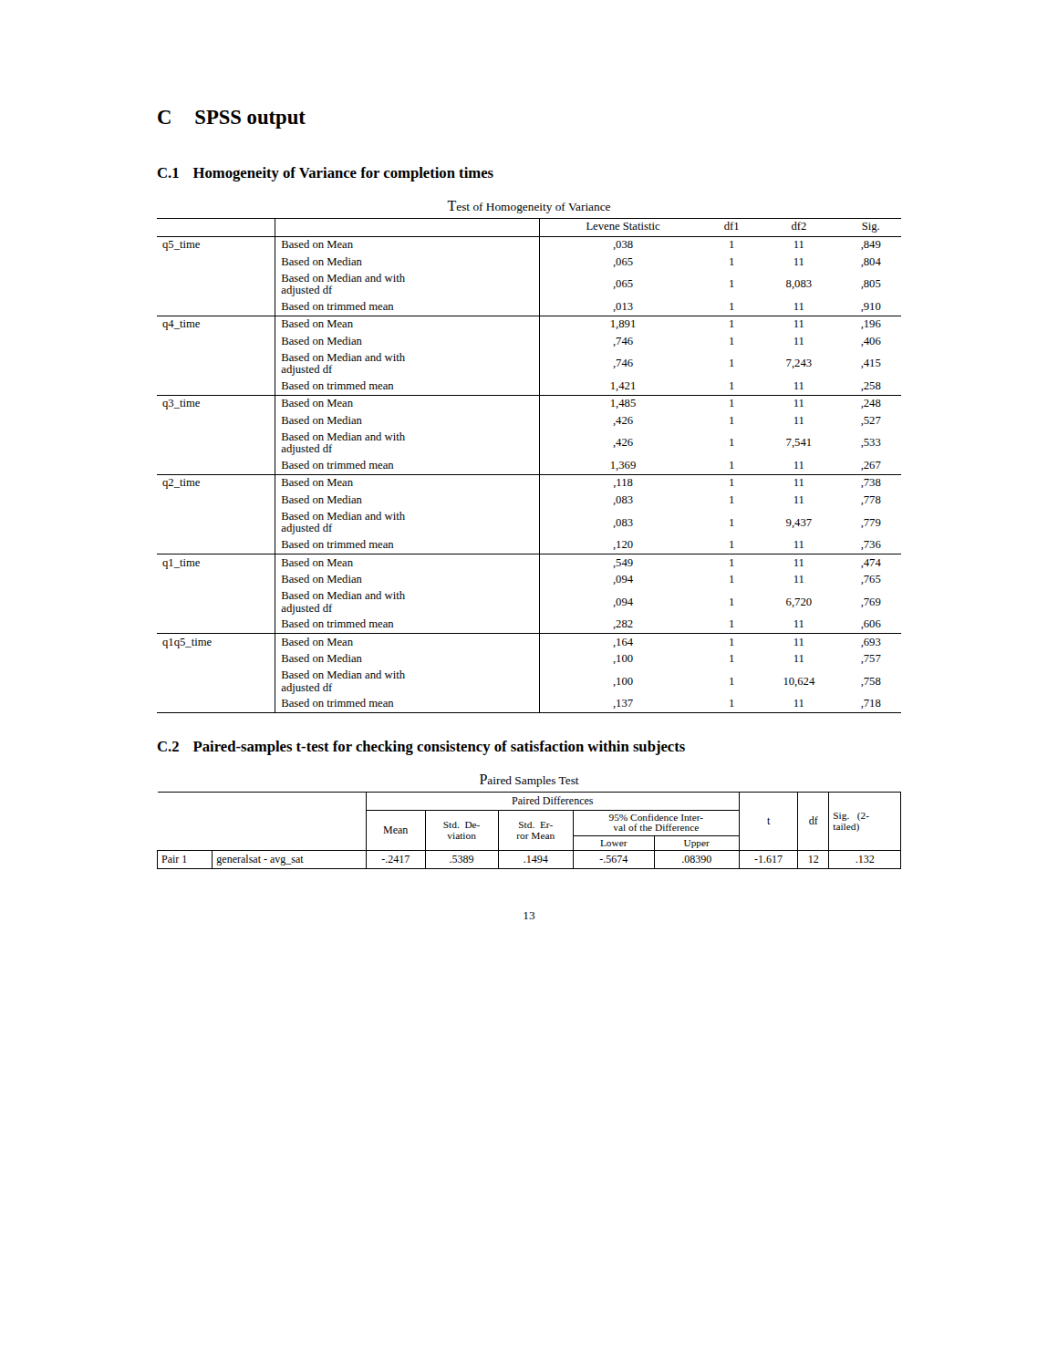CSPSS output
C.1 Homogeneity of Variance for completion times
Test of Homogeneity of Variance
| | | Levene Statistic | df1 | df2 | Sig. |
| --- | --- | --- | --- | --- | --- |
| q5_time | Based on Mean | ,038 | 1 | 11 | ,849 |
| | Based on Median | ,065 | 1 | 11 | ,804 |
| | Based on Median and with adjusted df | ,065 | 1 | 8,083 | ,805 |
| | Based on trimmed mean | ,013 | 1 | 11 | ,910 |
| q4_time | Based on Mean | 1,891 | 1 | 11 | ,196 |
| | Based on Median | ,746 | 1 | 11 | ,406 |
| | Based on Median and with adjusted df | ,746 | 1 | 7,243 | ,415 |
| | Based on trimmed mean | 1,421 | 1 | 11 | ,258 |
| q3_time | Based on Mean | 1,485 | 1 | 11 | ,248 |
| | Based on Median | ,426 | 1 | 11 | ,527 |
| | Based on Median and with adjusted df | ,426 | 1 | 7,541 | ,533 |
| | Based on trimmed mean | 1,369 | 1 | 11 | ,267 |
| q2_time | Based on Mean | ,118 | 1 | 11 | ,738 |
| | Based on Median | ,083 | 1 | 11 | ,778 |
| | Based on Median and with adjusted df | ,083 | 1 | 9,437 | ,779 |
| | Based on trimmed mean | ,120 | 1 | 11 | ,736 |
| q1_time | Based on Mean | ,549 | 1 | 11 | ,474 |
| | Based on Median | ,094 | 1 | 11 | ,765 |
| | Based on Median and with adjusted df | ,094 | 1 | 6,720 | ,769 |
| | Based on trimmed mean | ,282 | 1 | 11 | ,606 |
| q1q5_time | Based on Mean | ,164 | 1 | 11 | ,693 |
| | Based on Median | ,100 | 1 | 11 | ,757 |
| | Based on Median and with adjusted df | ,100 | 1 | 10,624 | ,758 |
| | Based on trimmed mean | ,137 | 1 | 11 | ,718 |
C.2 Paired-samples t-test for checking consistency of satisfaction within subjects
Paired Samples Test
| | Paired Differences | t | df | Sig. (2- tailed) |
| --- | --- | --- | --- | --- |
| | Mean | Std. De- viation | Std. Er- ror Mean | 95% Confidence Inter- val of the Difference |
| | Lower | Upper |
| Pair 1 | generalsat - avg_sat | -.2417 | .5389 | .1494 | -.5674 | .08390 | -1.617 | 12 | .132 |
13